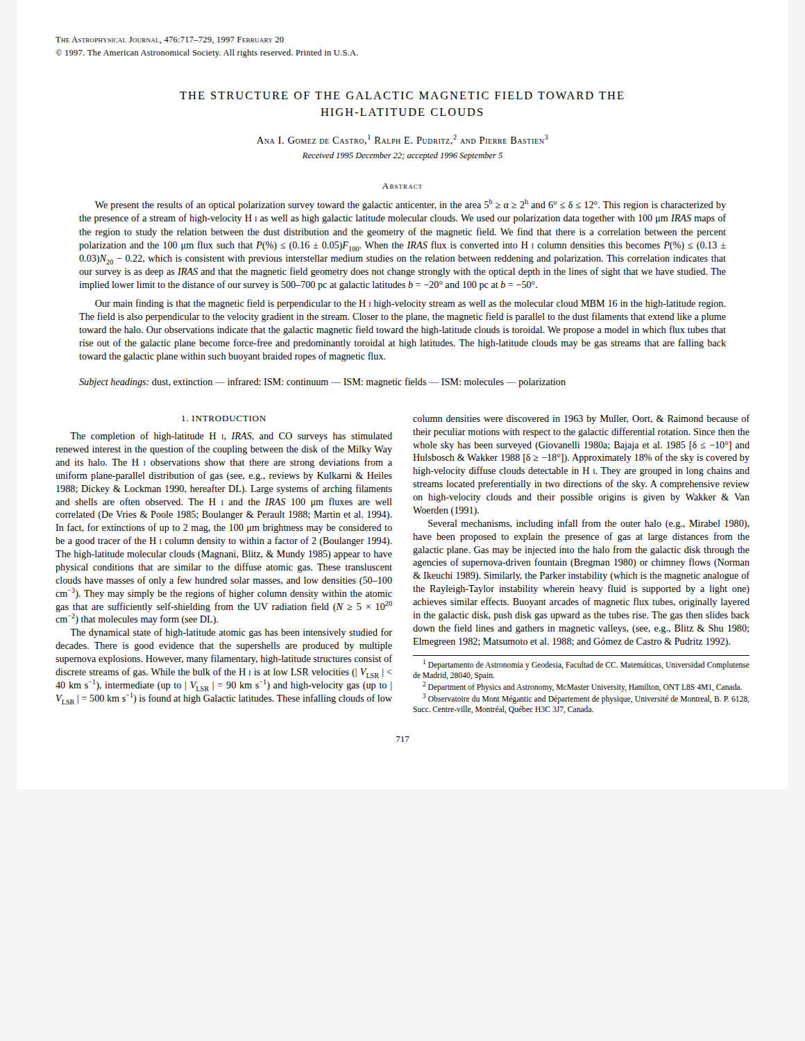The Astrophysical Journal, 476:717–729, 1997 February 20
© 1997. The American Astronomical Society. All rights reserved. Printed in U.S.A.
The Structure of the Galactic Magnetic Field Toward the
High-Latitude Clouds
Ana I. Gomez de Castro,1 Ralph E. Pudritz,2 and Pierre Bastien3
Received 1995 December 22; accepted 1996 September 5
Abstract
We present the results of an optical polarization survey toward the galactic anticenter, in the area 5h ≥ α ≥ 2h and 6° ≤ δ ≤ 12°. This region is characterized by the presence of a stream of high-velocity H i as well as high galactic latitude molecular clouds. We used our polarization data together with 100 μm IRAS maps of the region to study the relation between the dust distribution and the geometry of the magnetic field. We find that there is a correlation between the percent polarization and the 100 μm flux such that P(%) ≤ (0.16 ± 0.05)F100. When the IRAS flux is converted into H i column densities this becomes P(%) ≤ (0.13 ± 0.03)N20 − 0.22, which is consistent with previous interstellar medium studies on the relation between reddening and polarization. This correlation indicates that our survey is as deep as IRAS and that the magnetic field geometry does not change strongly with the optical depth in the lines of sight that we have studied. The implied lower limit to the distance of our survey is 500–700 pc at galactic latitudes b = −20° and 100 pc at b = −50°.
Our main finding is that the magnetic field is perpendicular to the H i high-velocity stream as well as the molecular cloud MBM 16 in the high-latitude region. The field is also perpendicular to the velocity gradient in the stream. Closer to the plane, the magnetic field is parallel to the dust filaments that extend like a plume toward the halo. Our observations indicate that the galactic magnetic field toward the high-latitude clouds is toroidal. We propose a model in which flux tubes that rise out of the galactic plane become force-free and predominantly toroidal at high latitudes. The high-latitude clouds may be gas streams that are falling back toward the galactic plane within such buoyant braided ropes of magnetic flux.
Subject headings: dust, extinction — infrared: ISM: continuum — ISM: magnetic fields — ISM: molecules — polarization
1. INTRODUCTION
The completion of high-latitude H i, IRAS, and CO surveys has stimulated renewed interest in the question of the coupling between the disk of the Milky Way and its halo. The H i observations show that there are strong deviations from a uniform plane-parallel distribution of gas (see, e.g., reviews by Kulkarni & Heiles 1988; Dickey & Lockman 1990, hereafter DL). Large systems of arching filaments and shells are often observed. The H i and the IRAS 100 μm fluxes are well correlated (De Vries & Poole 1985; Boulanger & Perault 1988; Martin et al. 1994). In fact, for extinctions of up to 2 mag, the 100 μm brightness may be considered to be a good tracer of the H i column density to within a factor of 2 (Boulanger 1994). The high-latitude molecular clouds (Magnani, Blitz, & Mundy 1985) appear to have physical conditions that are similar to the diffuse atomic gas. These transluscent clouds have masses of only a few hundred solar masses, and low densities (50–100 cm−3). They may simply be the regions of higher column density within the atomic gas that are sufficiently self-shielding from the UV radiation field (N ≥ 5 × 1020 cm−2) that molecules may form (see DL).
The dynamical state of high-latitude atomic gas has been intensively studied for decades. There is good evidence that the supershells are produced by multiple supernova explosions. However, many filamentary, high-latitude structures consist of discrete streams of gas. While the bulk of the H i is at low LSR velocities (| VLSR | < 40 km s−1), intermediate (up to | VLSR | = 90 km s−1) and high-velocity gas (up to | VLSR | = 500 km s−1) is found at high Galactic latitudes. These infalling clouds of low column densities were discovered in 1963 by Muller, Oort, & Raimond because of their peculiar motions with respect to the galactic differential rotation. Since then the whole sky has been surveyed (Giovanelli 1980a; Bajaja et al. 1985 [δ ≤ −10°] and Hulsbosch & Wakker 1988 [δ ≥ −18°]). Approximately 18% of the sky is covered by high-velocity diffuse clouds detectable in H i. They are grouped in long chains and streams located preferentially in two directions of the sky. A comprehensive review on high-velocity clouds and their possible origins is given by Wakker & Van Woerden (1991).
Several mechanisms, including infall from the outer halo (e.g., Mirabel 1980), have been proposed to explain the presence of gas at large distances from the galactic plane. Gas may be injected into the halo from the galactic disk through the agencies of supernova-driven fountain (Bregman 1980) or chimney flows (Norman & Ikeuchi 1989). Similarly, the Parker instability (which is the magnetic analogue of the Rayleigh-Taylor instability wherein heavy fluid is supported by a light one) achieves similar effects. Buoyant arcades of magnetic flux tubes, originally layered in the galactic disk, push disk gas upward as the tubes rise. The gas then slides back down the field lines and gathers in magnetic valleys, (see, e.g., Blitz & Shu 1980; Elmegreen 1982; Matsumoto et al. 1988; and Gómez de Castro & Pudritz 1992).
1 Departamento de Astronomia y Geodesia, Facultad de CC. Matemáticas, Universidad Complutense de Madrid, 28040, Spain.
2 Department of Physics and Astronomy, McMaster University, Hamilton, ONT L8S 4M1, Canada.
3 Observatoire du Mont Mégantic and Département de physique, Université de Montreal, B. P. 6128, Succ. Centre-ville, Montréal, Québec H3C 3J7, Canada.
717